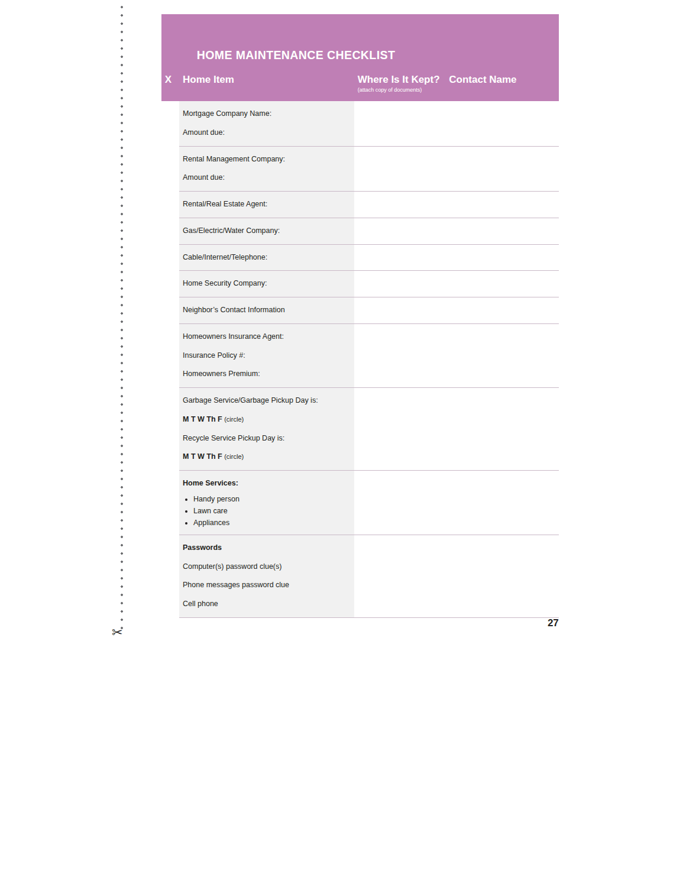✂
HOME MAINTENANCE CHECKLIST
| X | Home Item | Where Is It Kept? (attach copy of documents) | Contact Name |
| --- | --- | --- | --- |
| | Mortgage Company Name: Amount due: | | |
| | Rental Management Company: Amount due: | | |
| | Rental/Real Estate Agent: | | |
| | Gas/Electric/Water Company: | | |
| | Cable/Internet/Telephone: | | |
| | Home Security Company: | | |
| | Neighbor’s Contact Information | | |
| | Homeowners Insurance Agent: Insurance Policy #: Homeowners Premium: | | |
| | Garbage Service/Garbage Pickup Day is: M T W Th F (circle) Recycle Service Pickup Day is: M T W Th F (circle) | | |
| | Home Services: Handy person Lawn care Appliances | | |
| | Passwords Computer(s) password clue(s) Phone messages password clue Cell phone | | |
27